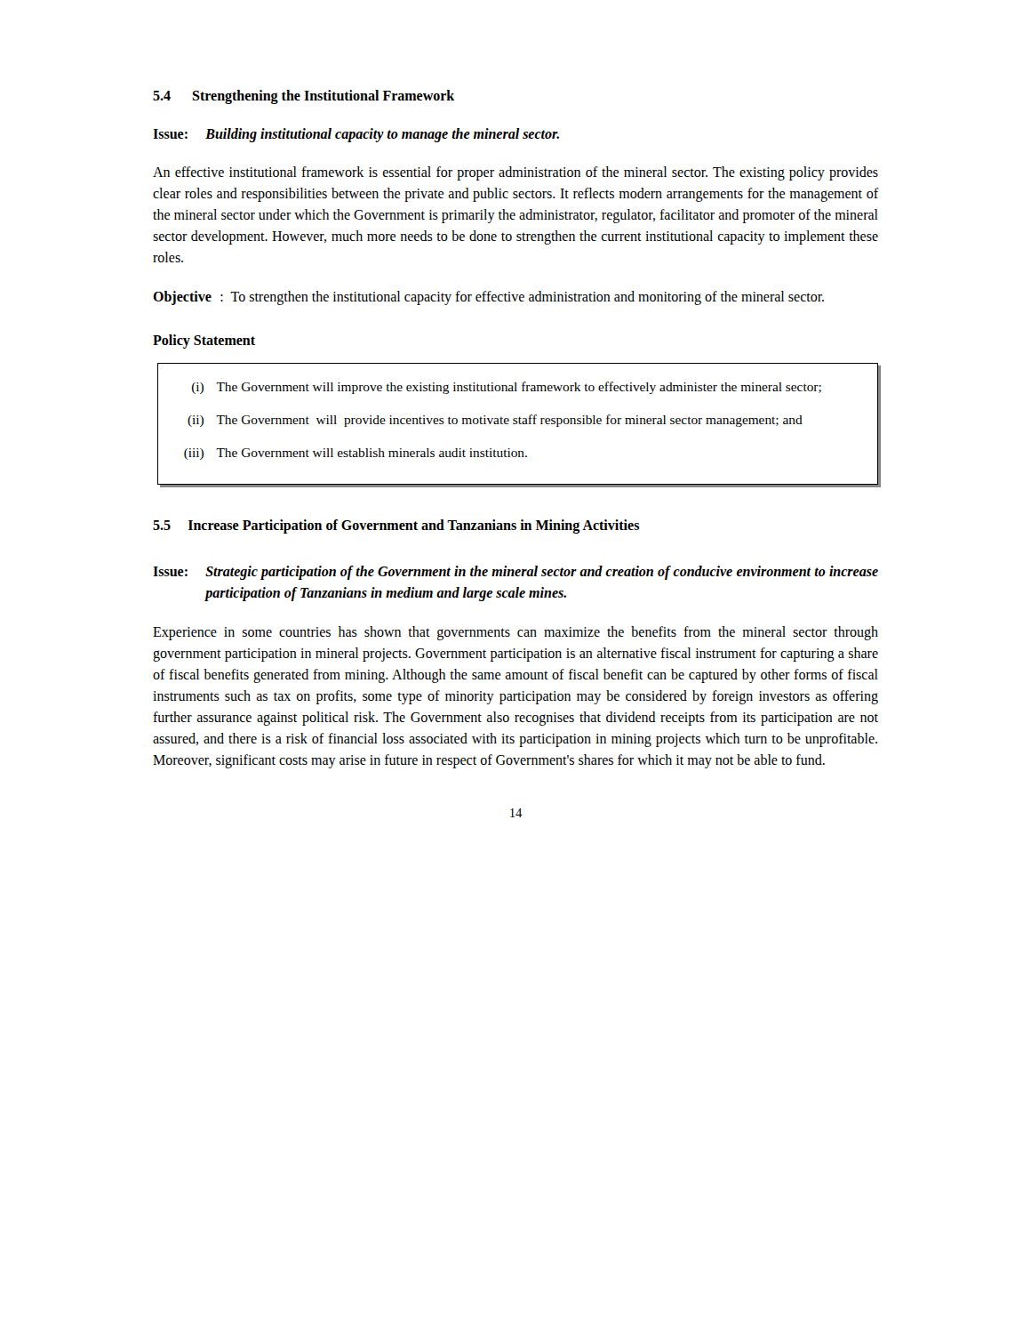5.4 Strengthening the Institutional Framework
Issue: Building institutional capacity to manage the mineral sector.
An effective institutional framework is essential for proper administration of the mineral sector. The existing policy provides clear roles and responsibilities between the private and public sectors. It reflects modern arrangements for the management of the mineral sector under which the Government is primarily the administrator, regulator, facilitator and promoter of the mineral sector development. However, much more needs to be done to strengthen the current institutional capacity to implement these roles.
Objective : To strengthen the institutional capacity for effective administration and monitoring of the mineral sector.
Policy Statement
(i) The Government will improve the existing institutional framework to effectively administer the mineral sector;
(ii) The Government will provide incentives to motivate staff responsible for mineral sector management; and
(iii) The Government will establish minerals audit institution.
5.5 Increase Participation of Government and Tanzanians in Mining Activities
Issue: Strategic participation of the Government in the mineral sector and creation of conducive environment to increase participation of Tanzanians in medium and large scale mines.
Experience in some countries has shown that governments can maximize the benefits from the mineral sector through government participation in mineral projects. Government participation is an alternative fiscal instrument for capturing a share of fiscal benefits generated from mining. Although the same amount of fiscal benefit can be captured by other forms of fiscal instruments such as tax on profits, some type of minority participation may be considered by foreign investors as offering further assurance against political risk. The Government also recognises that dividend receipts from its participation are not assured, and there is a risk of financial loss associated with its participation in mining projects which turn to be unprofitable. Moreover, significant costs may arise in future in respect of Government's shares for which it may not be able to fund.
14